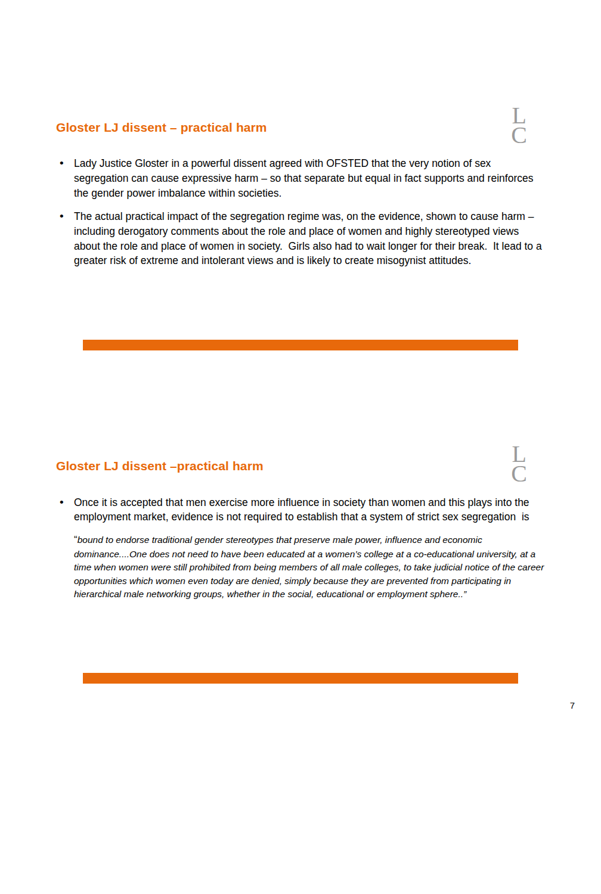LC
Gloster LJ dissent – practical harm
Lady Justice Gloster in a powerful dissent agreed with OFSTED that the very notion of sex segregation can cause expressive harm – so that separate but equal in fact supports and reinforces the gender power imbalance within societies.
The actual practical impact of the segregation regime was, on the evidence, shown to cause harm – including derogatory comments about the role and place of women and highly stereotyped views about the role and place of women in society. Girls also had to wait longer for their break. It lead to a greater risk of extreme and intolerant views and is likely to create misogynist attitudes.
LC
Gloster LJ dissent –practical harm
Once it is accepted that men exercise more influence in society than women and this plays into the employment market, evidence is not required to establish that a system of strict sex segregation is
“bound to endorse traditional gender stereotypes that preserve male power, influence and economic dominance....One does not need to have been educated at a women’s college at a co-educational university, at a time when women were still prohibited from being members of all male colleges, to take judicial notice of the career opportunities which women even today are denied, simply because they are prevented from participating in hierarchical male networking groups, whether in the social, educational or employment sphere..”
7